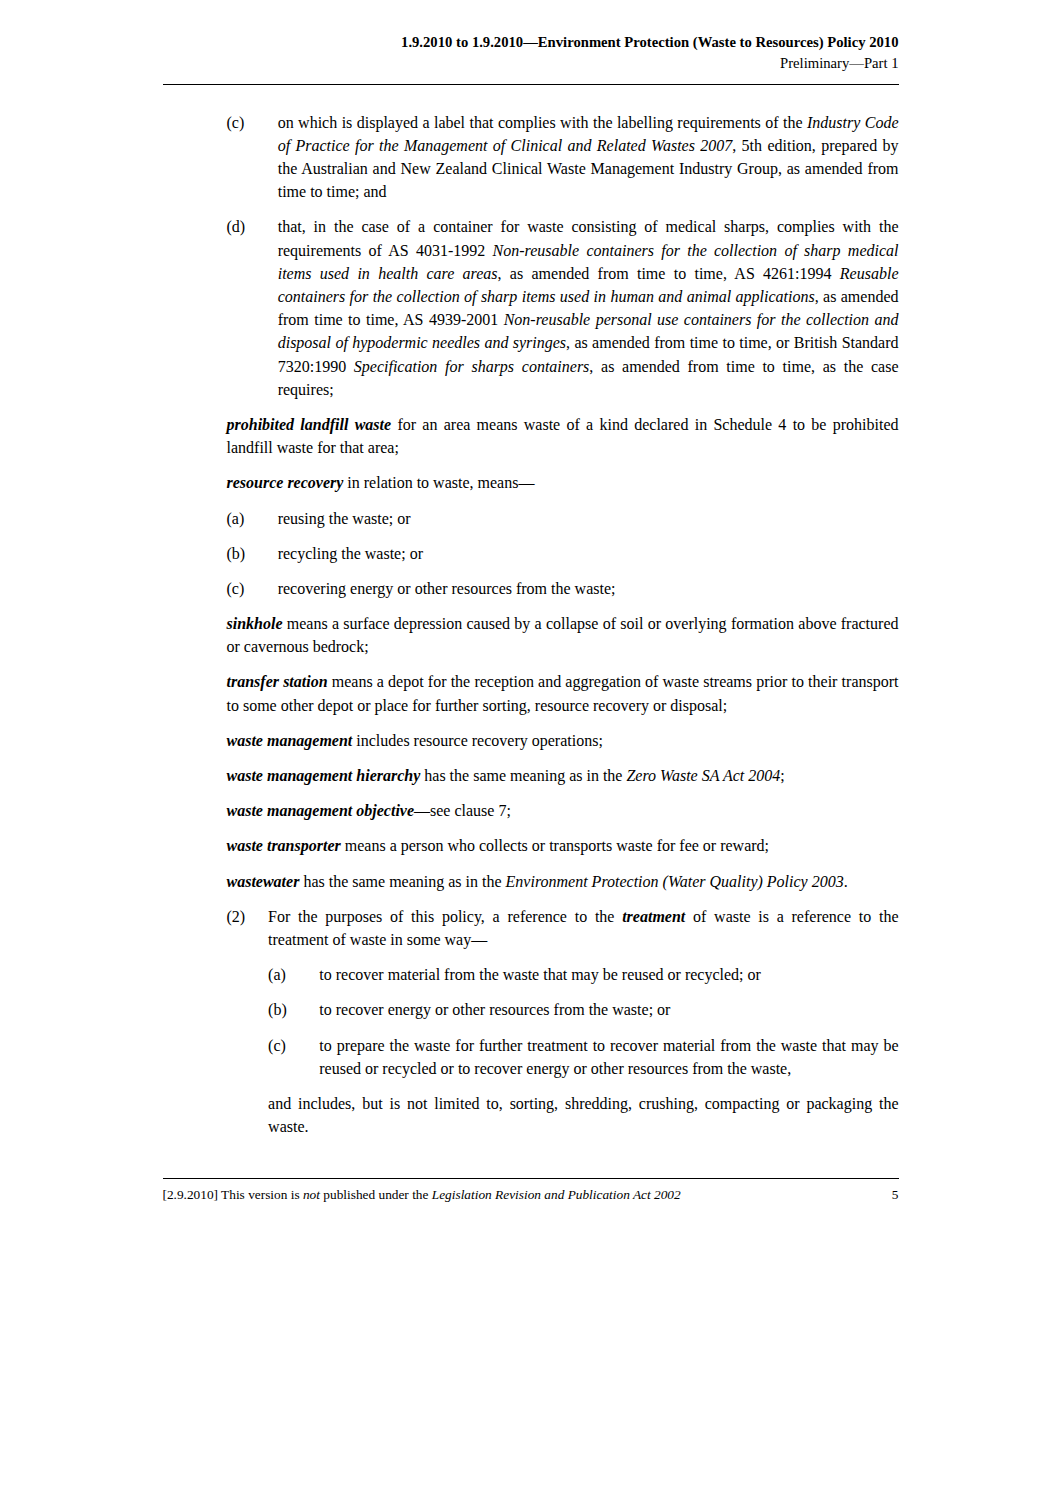1.9.2010 to 1.9.2010—Environment Protection (Waste to Resources) Policy 2010
Preliminary—Part 1
(c)
on which is displayed a label that complies with the labelling requirements of the Industry Code of Practice for the Management of Clinical and Related Wastes 2007, 5th edition, prepared by the Australian and New Zealand Clinical Waste Management Industry Group, as amended from time to time; and
(d)
that, in the case of a container for waste consisting of medical sharps, complies with the requirements of AS 4031-1992 Non-reusable containers for the collection of sharp medical items used in health care areas, as amended from time to time, AS 4261:1994 Reusable containers for the collection of sharp items used in human and animal applications, as amended from time to time, AS 4939-2001 Non-reusable personal use containers for the collection and disposal of hypodermic needles and syringes, as amended from time to time, or British Standard 7320:1990 Specification for sharps containers, as amended from time to time, as the case requires;
prohibited landfill waste for an area means waste of a kind declared in Schedule 4 to be prohibited landfill waste for that area;
resource recovery in relation to waste, means—
(a)
reusing the waste; or
(b)
recycling the waste; or
(c)
recovering energy or other resources from the waste;
sinkhole means a surface depression caused by a collapse of soil or overlying formation above fractured or cavernous bedrock;
transfer station means a depot for the reception and aggregation of waste streams prior to their transport to some other depot or place for further sorting, resource recovery or disposal;
waste management includes resource recovery operations;
waste management hierarchy has the same meaning as in the Zero Waste SA Act 2004;
waste management objective—see clause 7;
waste transporter means a person who collects or transports waste for fee or reward;
wastewater has the same meaning as in the Environment Protection (Water Quality) Policy 2003.
(2)
For the purposes of this policy, a reference to the treatment of waste is a reference to the treatment of waste in some way—
(a)
to recover material from the waste that may be reused or recycled; or
(b)
to recover energy or other resources from the waste; or
(c)
to prepare the waste for further treatment to recover material from the waste that may be reused or recycled or to recover energy or other resources from the waste,
and includes, but is not limited to, sorting, shredding, crushing, compacting or packaging the waste.
[2.9.2010] This version is not published under the Legislation Revision and Publication Act 2002
5